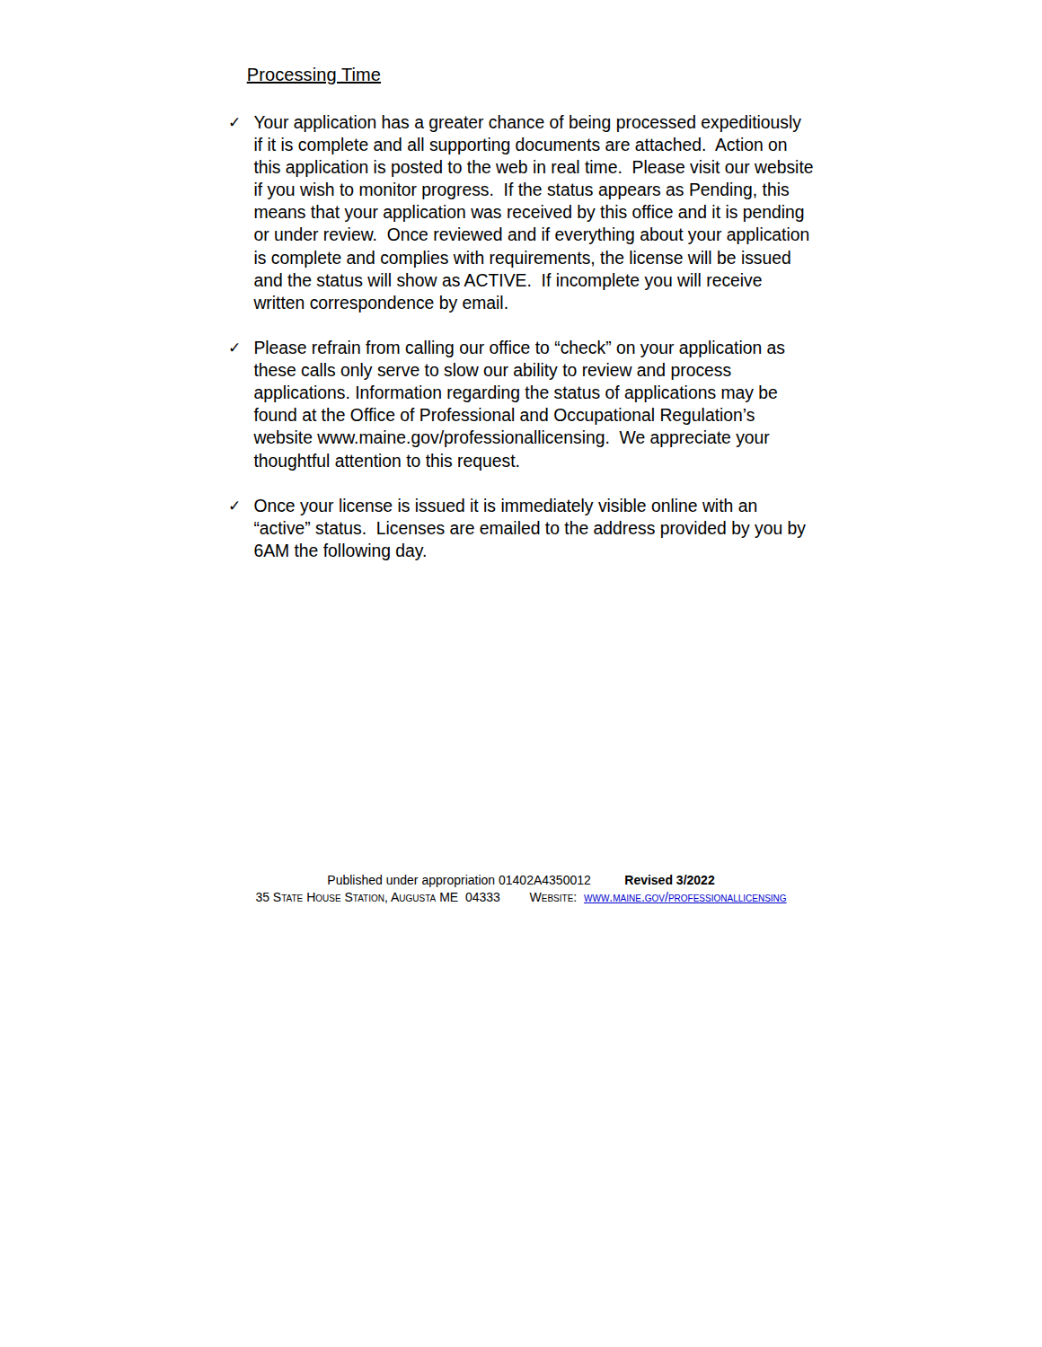Processing Time
Your application has a greater chance of being processed expeditiously if it is complete and all supporting documents are attached. Action on this application is posted to the web in real time. Please visit our website if you wish to monitor progress. If the status appears as Pending, this means that your application was received by this office and it is pending or under review. Once reviewed and if everything about your application is complete and complies with requirements, the license will be issued and the status will show as ACTIVE. If incomplete you will receive written correspondence by email.
Please refrain from calling our office to “check” on your application as these calls only serve to slow our ability to review and process applications. Information regarding the status of applications may be found at the Office of Professional and Occupational Regulation’s website www.maine.gov/professionallicensing. We appreciate your thoughtful attention to this request.
Once your license is issued it is immediately visible online with an “active” status. Licenses are emailed to the address provided by you by 6AM the following day.
Published under appropriation 01402A4350012 Revised 3/2022
35 State House Station, Augusta ME 04333 Website: www.maine.gov/professionallicensing